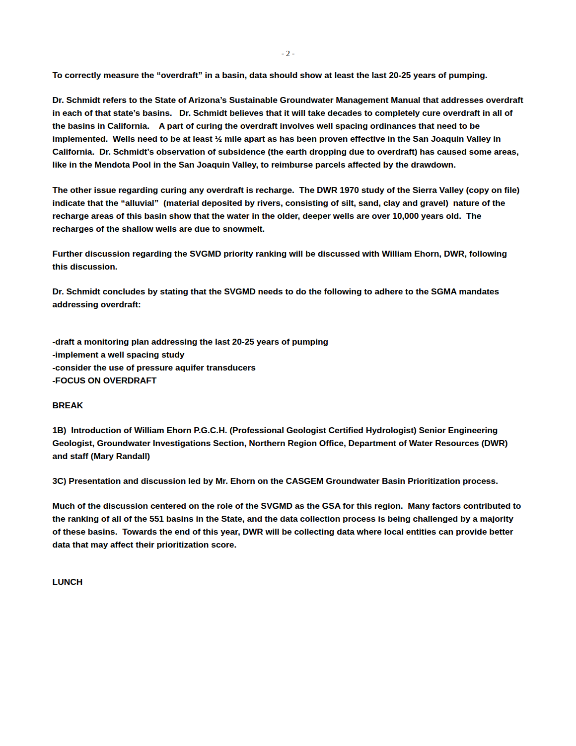- 2 -
To correctly measure the “overdraft” in a basin, data should show at least the last 20-25 years of pumping.
Dr. Schmidt refers to the State of Arizona’s Sustainable Groundwater Management Manual that addresses overdraft in each of that state’s basins. Dr. Schmidt believes that it will take decades to completely cure overdraft in all of the basins in California. A part of curing the overdraft involves well spacing ordinances that need to be implemented. Wells need to be at least ½ mile apart as has been proven effective in the San Joaquin Valley in California. Dr. Schmidt’s observation of subsidence (the earth dropping due to overdraft) has caused some areas, like in the Mendota Pool in the San Joaquin Valley, to reimburse parcels affected by the drawdown.
The other issue regarding curing any overdraft is recharge. The DWR 1970 study of the Sierra Valley (copy on file) indicate that the “alluvial” (material deposited by rivers, consisting of silt, sand, clay and gravel) nature of the recharge areas of this basin show that the water in the older, deeper wells are over 10,000 years old. The recharges of the shallow wells are due to snowmelt.
Further discussion regarding the SVGMD priority ranking will be discussed with William Ehorn, DWR, following this discussion.
Dr. Schmidt concludes by stating that the SVGMD needs to do the following to adhere to the SGMA mandates addressing overdraft:
-draft a monitoring plan addressing the last 20-25 years of pumping
-implement a well spacing study
-consider the use of pressure aquifer transducers
-FOCUS ON OVERDRAFT
BREAK
1B) Introduction of William Ehorn P.G.C.H. (Professional Geologist Certified Hydrologist) Senior Engineering Geologist, Groundwater Investigations Section, Northern Region Office, Department of Water Resources (DWR) and staff (Mary Randall)
3C) Presentation and discussion led by Mr. Ehorn on the CASGEM Groundwater Basin Prioritization process.
Much of the discussion centered on the role of the SVGMD as the GSA for this region. Many factors contributed to the ranking of all of the 551 basins in the State, and the data collection process is being challenged by a majority of these basins. Towards the end of this year, DWR will be collecting data where local entities can provide better data that may affect their prioritization score.
LUNCH